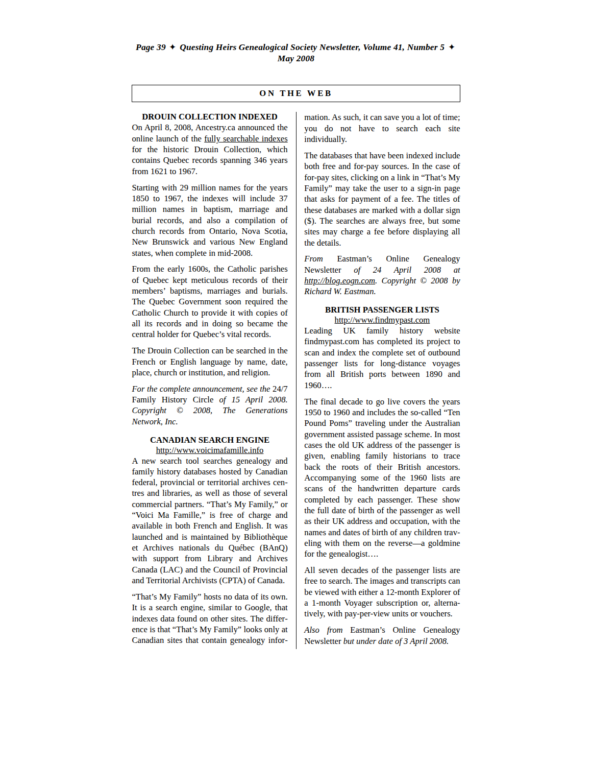Page 39 ✦ Questing Heirs Genealogical Society Newsletter, Volume 41, Number 5 ✦ May 2008
ON THE WEB
DROUIN COLLECTION INDEXED
On April 8, 2008, Ancestry.ca announced the online launch of the fully searchable indexes for the historic Drouin Collection, which contains Quebec records spanning 346 years from 1621 to 1967.
Starting with 29 million names for the years 1850 to 1967, the indexes will include 37 million names in baptism, marriage and burial records, and also a compilation of church records from Ontario, Nova Scotia, New Brunswick and various New England states, when complete in mid-2008.
From the early 1600s, the Catholic parishes of Quebec kept meticulous records of their members’ baptisms, marriages and burials. The Quebec Government soon required the Catholic Church to provide it with copies of all its records and in doing so became the central holder for Quebec’s vital records.
The Drouin Collection can be searched in the French or English language by name, date, place, church or institution, and religion.
For the complete announcement, see the 24/7 Family History Circle of 15 April 2008. Copyright © 2008, The Generations Network, Inc.
CANADIAN SEARCH ENGINE
http://www.voicimafamille.info
A new search tool searches genealogy and family history databases hosted by Canadian federal, provincial or territorial archives centres and libraries, as well as those of several commercial partners. “That’s My Family,” or “Voici Ma Famille,” is free of charge and available in both French and English. It was launched and is maintained by Bibliothèque et Archives nationals du Québec (BAnQ) with support from Library and Archives Canada (LAC) and the Council of Provincial and Territorial Archivists (CPTA) of Canada.
“That’s My Family” hosts no data of its own. It is a search engine, similar to Google, that indexes data found on other sites. The difference is that “That’s My Family” looks only at Canadian sites that contain genealogy information. As such, it can save you a lot of time; you do not have to search each site individually.
The databases that have been indexed include both free and for-pay sources. In the case of for-pay sites, clicking on a link in “That’s My Family” may take the user to a sign-in page that asks for payment of a fee. The titles of these databases are marked with a dollar sign ($). The searches are always free, but some sites may charge a fee before displaying all the details.
From Eastman’s Online Genealogy Newsletter of 24 April 2008 at http://blog.eogn.com. Copyright © 2008 by Richard W. Eastman.
BRITISH PASSENGER LISTS
http://www.findmypast.com
Leading UK family history website findmypast.com has completed its project to scan and index the complete set of outbound passenger lists for long-distance voyages from all British ports between 1890 and 1960….
The final decade to go live covers the years 1950 to 1960 and includes the so-called “Ten Pound Poms” traveling under the Australian government assisted passage scheme. In most cases the old UK address of the passenger is given, enabling family historians to trace back the roots of their British ancestors. Accompanying some of the 1960 lists are scans of the handwritten departure cards completed by each passenger. These show the full date of birth of the passenger as well as their UK address and occupation, with the names and dates of birth of any children traveling with them on the reverse—a goldmine for the genealogist….
All seven decades of the passenger lists are free to search. The images and transcripts can be viewed with either a 12-month Explorer of a 1-month Voyager subscription or, alternatively, with pay-per-view units or vouchers.
Also from Eastman’s Online Genealogy Newsletter but under date of 3 April 2008.